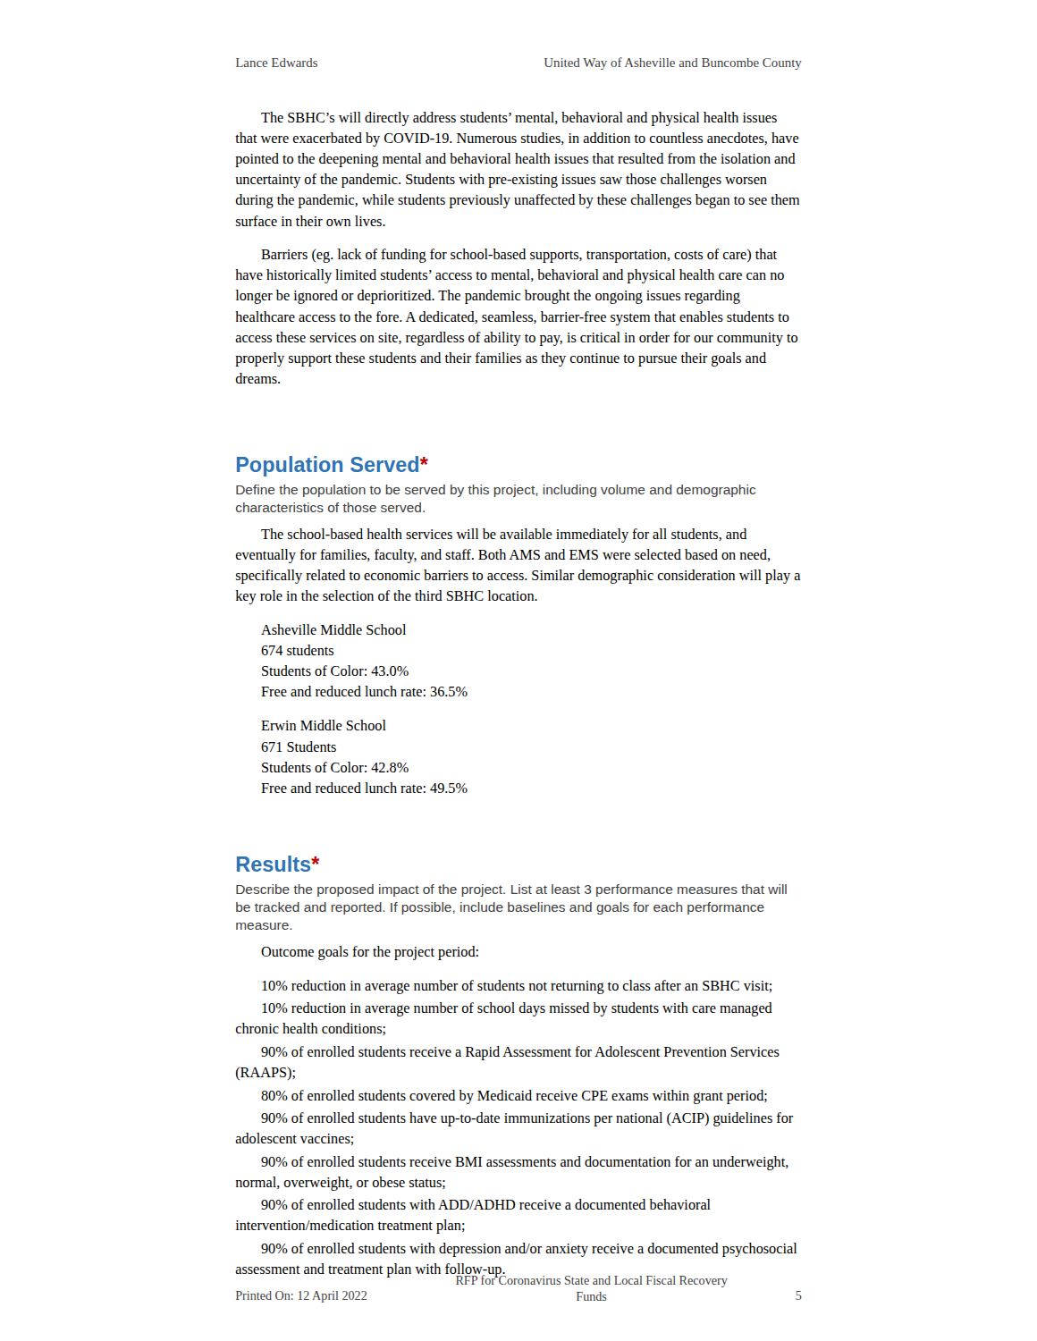Lance Edwards
United Way of Asheville and Buncombe County
The SBHC’s will directly address students’ mental, behavioral and physical health issues that were exacerbated by COVID-19. Numerous studies, in addition to countless anecdotes, have pointed to the deepening mental and behavioral health issues that resulted from the isolation and uncertainty of the pandemic. Students with pre-existing issues saw those challenges worsen during the pandemic, while students previously unaffected by these challenges began to see them surface in their own lives.
Barriers (eg. lack of funding for school-based supports, transportation, costs of care) that have historically limited students’ access to mental, behavioral and physical health care can no longer be ignored or deprioritized. The pandemic brought the ongoing issues regarding healthcare access to the fore. A dedicated, seamless, barrier-free system that enables students to access these services on site, regardless of ability to pay, is critical in order for our community to properly support these students and their families as they continue to pursue their goals and dreams.
Population Served*
Define the population to be served by this project, including volume and demographic characteristics of those served.
The school-based health services will be available immediately for all students, and eventually for families, faculty, and staff. Both AMS and EMS were selected based on need, specifically related to economic barriers to access. Similar demographic consideration will play a key role in the selection of the third SBHC location.
Asheville Middle School 674 students Students of Color: 43.0% Free and reduced lunch rate: 36.5%
Erwin Middle School 671 Students Students of Color: 42.8% Free and reduced lunch rate: 49.5%
Results*
Describe the proposed impact of the project. List at least 3 performance measures that will be tracked and reported. If possible, include baselines and goals for each performance measure.
Outcome goals for the project period:
10% reduction in average number of students not returning to class after an SBHC visit;
10% reduction in average number of school days missed by students with care managed chronic health conditions;
90% of enrolled students receive a Rapid Assessment for Adolescent Prevention Services (RAAPS);
80% of enrolled students covered by Medicaid receive CPE exams within grant period;
90% of enrolled students have up-to-date immunizations per national (ACIP) guidelines for adolescent vaccines;
90% of enrolled students receive BMI assessments and documentation for an underweight, normal, overweight, or obese status;
90% of enrolled students with ADD/ADHD receive a documented behavioral intervention/medication treatment plan;
90% of enrolled students with depression and/or anxiety receive a documented psychosocial assessment and treatment plan with follow-up.
Printed On: 12 April 2022
RFP for Coronavirus State and Local Fiscal Recovery
Funds
5